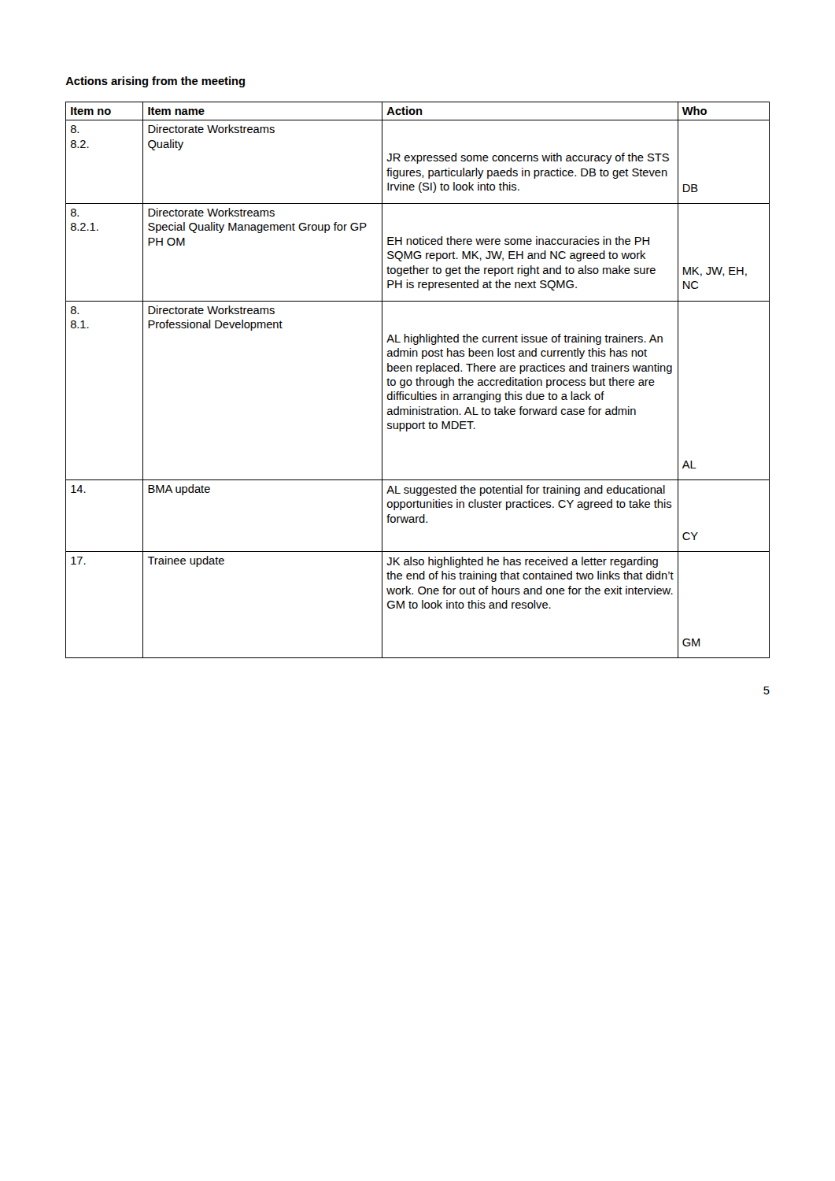Actions arising from the meeting
| Item no | Item name | Action | Who |
| --- | --- | --- | --- |
| 8. 8.2. | Directorate Workstreams Quality | JR expressed some concerns with accuracy of the STS figures, particularly paeds in practice. DB to get Steven Irvine (SI) to look into this. | DB |
| 8. 8.2.1. | Directorate Workstreams Special Quality Management Group for GP PH OM | EH noticed there were some inaccuracies in the PH SQMG report. MK, JW, EH and NC agreed to work together to get the report right and to also make sure PH is represented at the next SQMG. | MK, JW, EH, NC |
| 8. 8.1. | Directorate Workstreams Professional Development | AL highlighted the current issue of training trainers. An admin post has been lost and currently this has not been replaced. There are practices and trainers wanting to go through the accreditation process but there are difficulties in arranging this due to a lack of administration. AL to take forward case for admin support to MDET. | AL |
| 14. | BMA update | AL suggested the potential for training and educational opportunities in cluster practices. CY agreed to take this forward. | CY |
| 17. | Trainee update | JK also highlighted he has received a letter regarding the end of his training that contained two links that didn’t work. One for out of hours and one for the exit interview. GM to look into this and resolve. | GM |
5